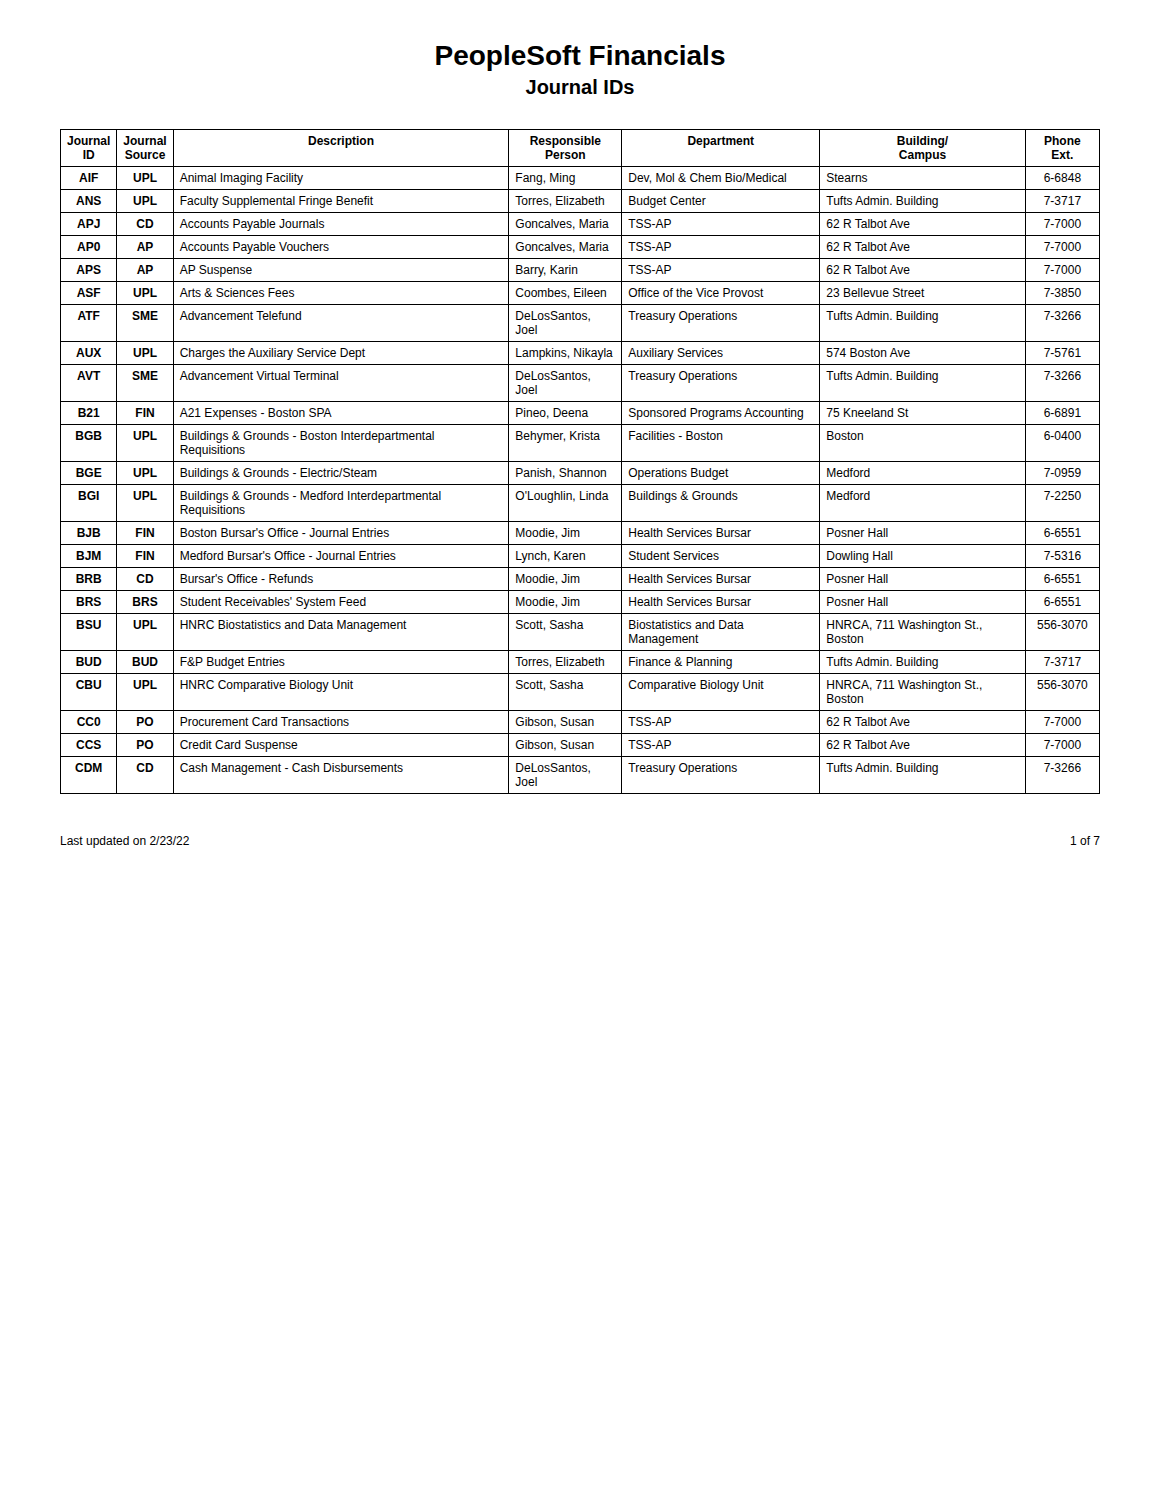PeopleSoft Financials
Journal IDs
| Journal ID | Journal Source | Description | Responsible Person | Department | Building/ Campus | Phone Ext. |
| --- | --- | --- | --- | --- | --- | --- |
| AIF | UPL | Animal Imaging Facility | Fang, Ming | Dev, Mol & Chem Bio/Medical | Stearns | 6-6848 |
| ANS | UPL | Faculty Supplemental Fringe Benefit | Torres, Elizabeth | Budget Center | Tufts Admin. Building | 7-3717 |
| APJ | CD | Accounts Payable Journals | Goncalves, Maria | TSS-AP | 62 R Talbot Ave | 7-7000 |
| AP0 | AP | Accounts Payable Vouchers | Goncalves, Maria | TSS-AP | 62 R Talbot Ave | 7-7000 |
| APS | AP | AP Suspense | Barry, Karin | TSS-AP | 62 R Talbot Ave | 7-7000 |
| ASF | UPL | Arts & Sciences Fees | Coombes, Eileen | Office of the Vice Provost | 23 Bellevue Street | 7-3850 |
| ATF | SME | Advancement Telefund | DeLosSantos, Joel | Treasury Operations | Tufts Admin. Building | 7-3266 |
| AUX | UPL | Charges the Auxiliary Service Dept | Lampkins, Nikayla | Auxiliary Services | 574 Boston Ave | 7-5761 |
| AVT | SME | Advancement Virtual Terminal | DeLosSantos, Joel | Treasury Operations | Tufts Admin. Building | 7-3266 |
| B21 | FIN | A21 Expenses - Boston SPA | Pineo, Deena | Sponsored Programs Accounting | 75 Kneeland St | 6-6891 |
| BGB | UPL | Buildings & Grounds - Boston Interdepartmental Requisitions | Behymer, Krista | Facilities - Boston | Boston | 6-0400 |
| BGE | UPL | Buildings & Grounds - Electric/Steam | Panish, Shannon | Operations Budget | Medford | 7-0959 |
| BGI | UPL | Buildings & Grounds - Medford Interdepartmental Requisitions | O'Loughlin, Linda | Buildings & Grounds | Medford | 7-2250 |
| BJB | FIN | Boston Bursar's Office - Journal Entries | Moodie, Jim | Health Services Bursar | Posner Hall | 6-6551 |
| BJM | FIN | Medford Bursar's Office - Journal Entries | Lynch, Karen | Student Services | Dowling Hall | 7-5316 |
| BRB | CD | Bursar's Office - Refunds | Moodie, Jim | Health Services Bursar | Posner Hall | 6-6551 |
| BRS | BRS | Student Receivables' System Feed | Moodie, Jim | Health Services Bursar | Posner Hall | 6-6551 |
| BSU | UPL | HNRC Biostatistics and Data Management | Scott, Sasha | Biostatistics and Data Management | HNRCA, 711 Washington St., Boston | 556-3070 |
| BUD | BUD | F&P Budget Entries | Torres, Elizabeth | Finance & Planning | Tufts Admin. Building | 7-3717 |
| CBU | UPL | HNRC Comparative Biology Unit | Scott, Sasha | Comparative Biology Unit | HNRCA, 711 Washington St., Boston | 556-3070 |
| CC0 | PO | Procurement Card Transactions | Gibson, Susan | TSS-AP | 62 R Talbot Ave | 7-7000 |
| CCS | PO | Credit Card Suspense | Gibson, Susan | TSS-AP | 62 R Talbot Ave | 7-7000 |
| CDM | CD | Cash Management - Cash Disbursements | DeLosSantos, Joel | Treasury Operations | Tufts Admin. Building | 7-3266 |
Last updated on 2/23/22 1 of 7